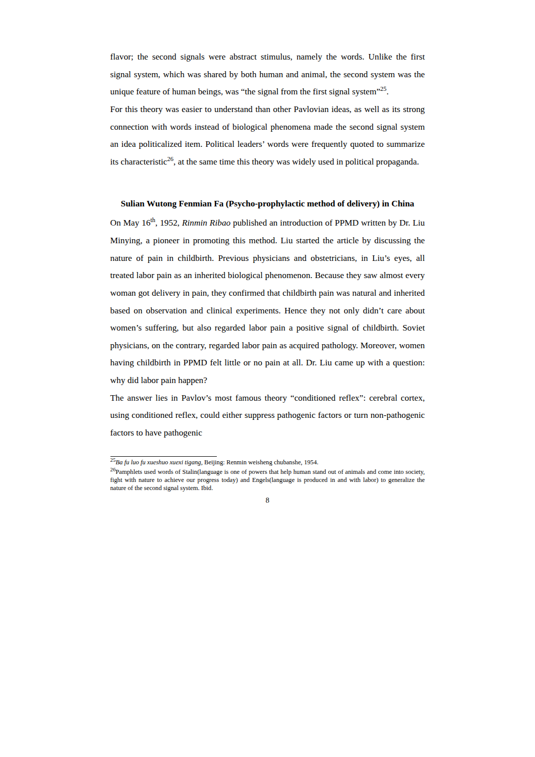flavor; the second signals were abstract stimulus, namely the words. Unlike the first signal system, which was shared by both human and animal, the second system was the unique feature of human beings, was “the signal from the first signal system”25.
For this theory was easier to understand than other Pavlovian ideas, as well as its strong connection with words instead of biological phenomena made the second signal system an idea politicalized item. Political leaders’ words were frequently quoted to summarize its characteristic26, at the same time this theory was widely used in political propaganda.
Sulian Wutong Fenmian Fa (Psycho-prophylactic method of delivery) in China
On May 16th, 1952, Rinmin Ribao published an introduction of PPMD written by Dr. Liu Minying, a pioneer in promoting this method. Liu started the article by discussing the nature of pain in childbirth. Previous physicians and obstetricians, in Liu’s eyes, all treated labor pain as an inherited biological phenomenon. Because they saw almost every woman got delivery in pain, they confirmed that childbirth pain was natural and inherited based on observation and clinical experiments. Hence they not only didn’t care about women’s suffering, but also regarded labor pain a positive signal of childbirth. Soviet physicians, on the contrary, regarded labor pain as acquired pathology. Moreover, women having childbirth in PPMD felt little or no pain at all. Dr. Liu came up with a question: why did labor pain happen?
The answer lies in Pavlov’s most famous theory “conditioned reflex”: cerebral cortex, using conditioned reflex, could either suppress pathogenic factors or turn non-pathogenic factors to have pathogenic
25Ba fu luo fu xueshuo xuexi tigang, Beijing: Renmin weisheng chubanshe, 1954.
26Pamphlets used words of Stalin(language is one of powers that help human stand out of animals and come into society, fight with nature to achieve our progress today) and Engels(language is produced in and with labor) to generalize the nature of the second signal system. Ibid.
8